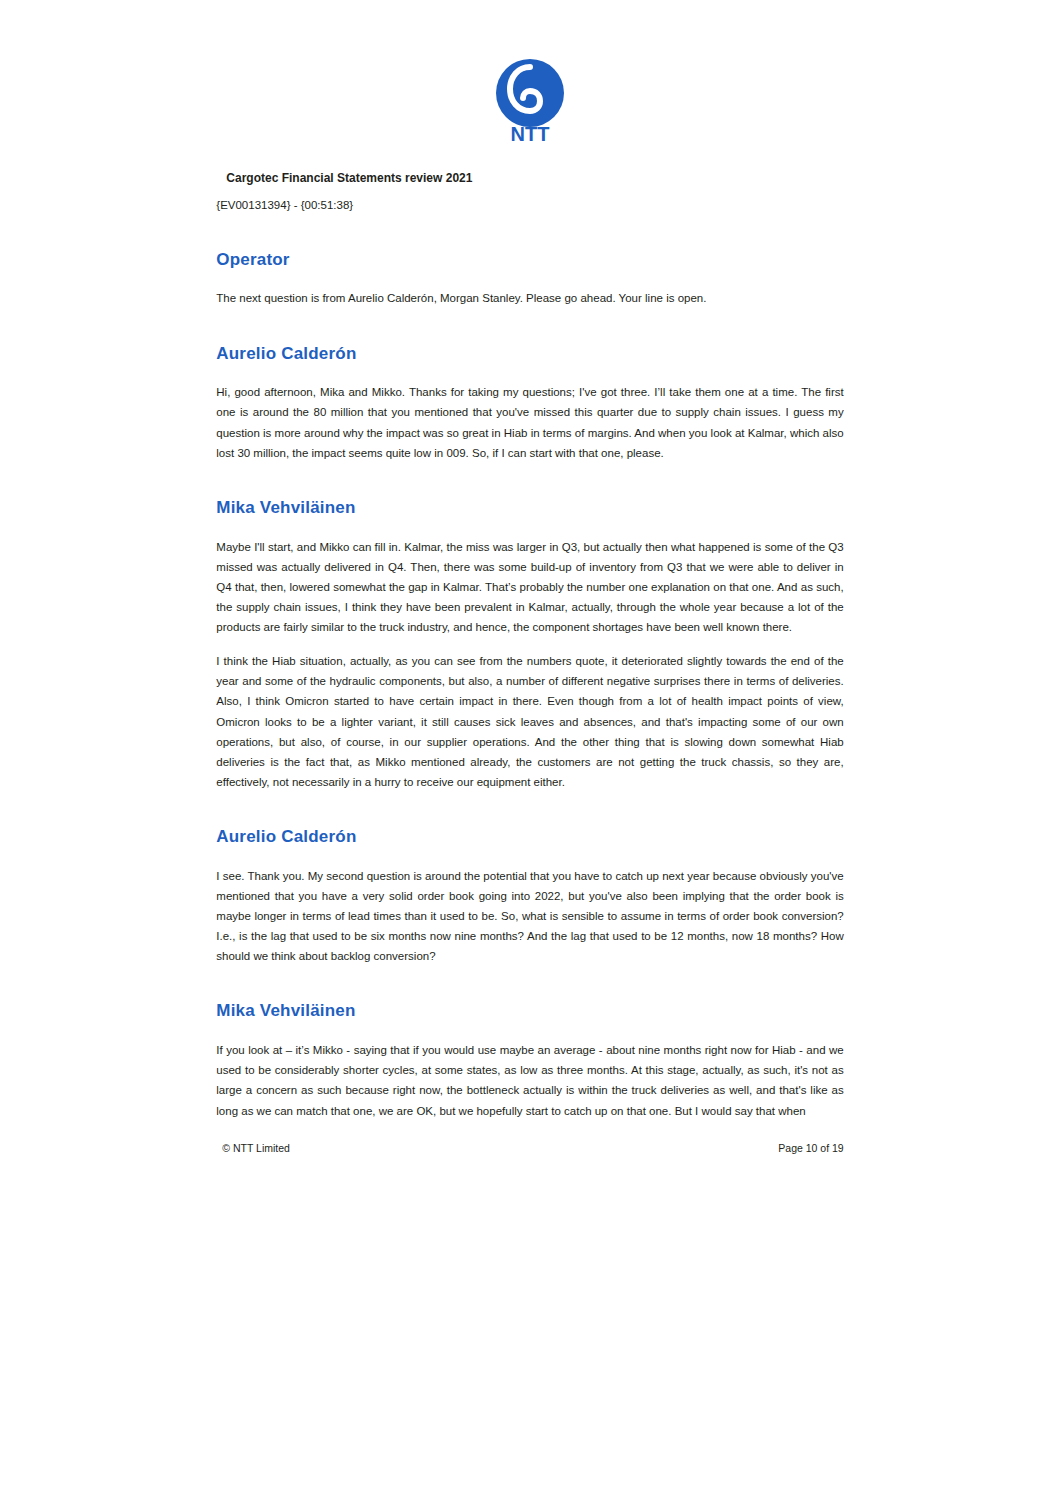NTT
Cargotec Financial Statements review 2021
{EV00131394} - {00:51:38}
Operator
The next question is from Aurelio Calderón, Morgan Stanley. Please go ahead. Your line is open.
Aurelio Calderón
Hi, good afternoon, Mika and Mikko. Thanks for taking my questions; I've got three. I’ll take them one at a time. The first one is around the 80 million that you mentioned that you've missed this quarter due to supply chain issues. I guess my question is more around why the impact was so great in Hiab in terms of margins. And when you look at Kalmar, which also lost 30 million, the impact seems quite low in 009. So, if I can start with that one, please.
Mika Vehviläinen
Maybe I'll start, and Mikko can fill in. Kalmar, the miss was larger in Q3, but actually then what happened is some of the Q3 missed was actually delivered in Q4. Then, there was some build-up of inventory from Q3 that we were able to deliver in Q4 that, then, lowered somewhat the gap in Kalmar. That’s probably the number one explanation on that one. And as such, the supply chain issues, I think they have been prevalent in Kalmar, actually, through the whole year because a lot of the products are fairly similar to the truck industry, and hence, the component shortages have been well known there.
I think the Hiab situation, actually, as you can see from the numbers quote, it deteriorated slightly towards the end of the year and some of the hydraulic components, but also, a number of different negative surprises there in terms of deliveries. Also, I think Omicron started to have certain impact in there. Even though from a lot of health impact points of view, Omicron looks to be a lighter variant, it still causes sick leaves and absences, and that's impacting some of our own operations, but also, of course, in our supplier operations. And the other thing that is slowing down somewhat Hiab deliveries is the fact that, as Mikko mentioned already, the customers are not getting the truck chassis, so they are, effectively, not necessarily in a hurry to receive our equipment either.
Aurelio Calderón
I see. Thank you. My second question is around the potential that you have to catch up next year because obviously you've mentioned that you have a very solid order book going into 2022, but you've also been implying that the order book is maybe longer in terms of lead times than it used to be. So, what is sensible to assume in terms of order book conversion? I.e., is the lag that used to be six months now nine months? And the lag that used to be 12 months, now 18 months? How should we think about backlog conversion?
Mika Vehviläinen
If you look at – it’s Mikko - saying that if you would use maybe an average - about nine months right now for Hiab - and we used to be considerably shorter cycles, at some states, as low as three months. At this stage, actually, as such, it's not as large a concern as such because right now, the bottleneck actually is within the truck deliveries as well, and that's like as long as we can match that one, we are OK, but we hopefully start to catch up on that one. But I would say that when
© NTT Limited
Page 10 of 19